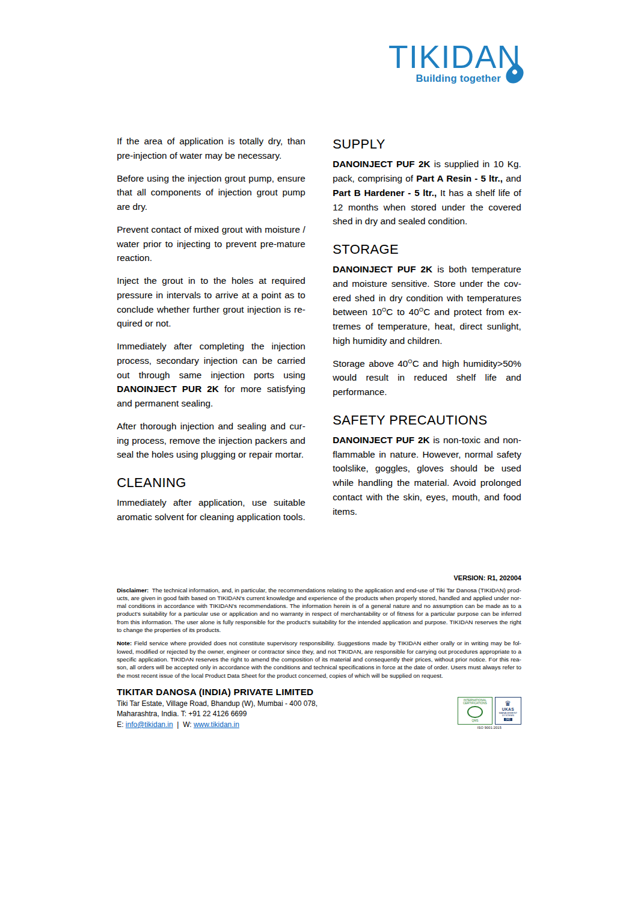TIKIDAN
Building together
If the area of application is totally dry, than pre-injection of water may be necessary.
Before using the injection grout pump, ensure that all components of injection grout pump are dry.
Prevent contact of mixed grout with moisture / water prior to injecting to prevent pre-mature reaction.
Inject the grout in to the holes at required pressure in intervals to arrive at a point as to conclude whether further grout injection is required or not.
Immediately after completing the injection process, secondary injection can be carried out through same injection ports using DANOINJECT PUR 2K for more satisfying and permanent sealing.
After thorough injection and sealing and curing process, remove the injection packers and seal the holes using plugging or repair mortar.
CLEANING
Immediately after application, use suitable aromatic solvent for cleaning application tools.
SUPPLY
DANOINJECT PUF 2K is supplied in 10 Kg. pack, comprising of Part A Resin - 5 ltr., and Part B Hardener - 5 ltr., It has a shelf life of 12 months when stored under the covered shed in dry and sealed condition.
STORAGE
DANOINJECT PUF 2K is both temperature and moisture sensitive. Store under the covered shed in dry condition with temperatures between 10OC to 40OC and protect from extremes of temperature, heat, direct sunlight, high humidity and children.
Storage above 40OC and high humidity>50% would result in reduced shelf life and performance.
SAFETY PRECAUTIONS
DANOINJECT PUF 2K is non-toxic and non-flammable in nature. However, normal safety toolslike, goggles, gloves should be used while handling the material. Avoid prolonged contact with the skin, eyes, mouth, and food items.
VERSION: R1, 202004
Disclaimer: The technical information, and, in particular, the recommendations relating to the application and end-use of Tiki Tar Danosa (TIKIDAN) products, are given in good faith based on TIKIDAN's current knowledge and experience of the products when properly stored, handled and applied under normal conditions in accordance with TIKIDAN's recommendations. The information herein is of a general nature and no assumption can be made as to a product's suitability for a particular use or application and no warranty in respect of merchantability or of fitness for a particular purpose can be inferred from this information. The user alone is fully responsible for the product's suitability for the intended application and purpose. TIKIDAN reserves the right to change the properties of its products.
Note: Field service where provided does not constitute supervisory responsibility. Suggestions made by TIKIDAN either orally or in writing may be followed, modified or rejected by the owner, engineer or contractor since they, and not TIKIDAN, are responsible for carrying out procedures appropriate to a specific application. TIKIDAN reserves the right to amend the composition of its material and consequently their prices, without prior notice. For this reason, all orders will be accepted only in accordance with the conditions and technical specifications in force at the date of order. Users must always refer to the most recent issue of the local Product Data Sheet for the product concerned, copies of which will be supplied on request.
TIKITAR DANOSA (INDIA) PRIVATE LIMITED
Tiki Tar Estate, Village Road, Bhandup (W), Mumbai - 400 078,
Maharashtra, India. T: +91 22 4126 6699
E: info@tikidan.in | W: www.tikidan.in
INTERNATIONAL CERTIFICATIONS
QMS
♛
UKAS
MANAGEMENT
SYSTEMS
043
ISO 9001:2015